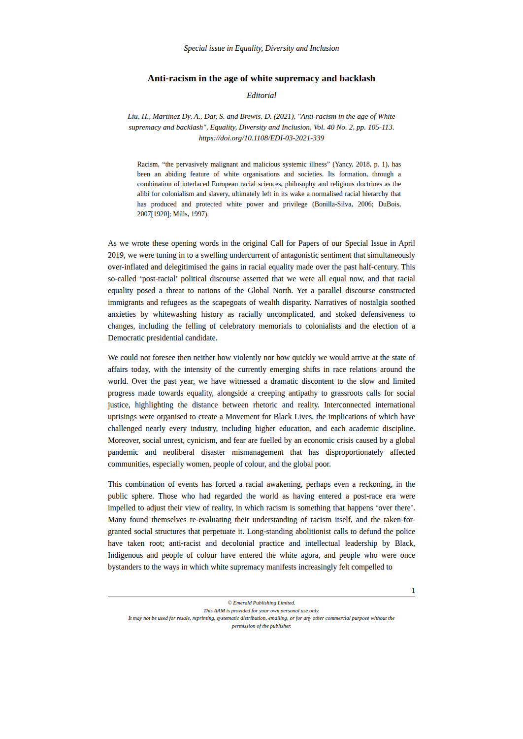Special issue in Equality, Diversity and Inclusion
Anti-racism in the age of white supremacy and backlash
Editorial
Liu, H., Martinez Dy, A., Dar, S. and Brewis, D. (2021), "Anti-racism in the age of White supremacy and backlash", Equality, Diversity and Inclusion, Vol. 40 No. 2, pp. 105-113.
https://doi.org/10.1108/EDI-03-2021-339
Racism, “the pervasively malignant and malicious systemic illness” (Yancy, 2018, p. 1), has been an abiding feature of white organisations and societies. Its formation, through a combination of interlaced European racial sciences, philosophy and religious doctrines as the alibi for colonialism and slavery, ultimately left in its wake a normalised racial hierarchy that has produced and protected white power and privilege (Bonilla-Silva, 2006; DuBois, 2007[1920]; Mills, 1997).
As we wrote these opening words in the original Call for Papers of our Special Issue in April 2019, we were tuning in to a swelling undercurrent of antagonistic sentiment that simultaneously over-inflated and delegitimised the gains in racial equality made over the past half-century. This so-called ‘post-racial’ political discourse asserted that we were all equal now, and that racial equality posed a threat to nations of the Global North. Yet a parallel discourse constructed immigrants and refugees as the scapegoats of wealth disparity. Narratives of nostalgia soothed anxieties by whitewashing history as racially uncomplicated, and stoked defensiveness to changes, including the felling of celebratory memorials to colonialists and the election of a Democratic presidential candidate.
We could not foresee then neither how violently nor how quickly we would arrive at the state of affairs today, with the intensity of the currently emerging shifts in race relations around the world. Over the past year, we have witnessed a dramatic discontent to the slow and limited progress made towards equality, alongside a creeping antipathy to grassroots calls for social justice, highlighting the distance between rhetoric and reality. Interconnected international uprisings were organised to create a Movement for Black Lives, the implications of which have challenged nearly every industry, including higher education, and each academic discipline. Moreover, social unrest, cynicism, and fear are fuelled by an economic crisis caused by a global pandemic and neoliberal disaster mismanagement that has disproportionately affected communities, especially women, people of colour, and the global poor.
This combination of events has forced a racial awakening, perhaps even a reckoning, in the public sphere. Those who had regarded the world as having entered a post-race era were impelled to adjust their view of reality, in which racism is something that happens ‘over there’. Many found themselves re-evaluating their understanding of racism itself, and the taken-for-granted social structures that perpetuate it. Long-standing abolitionist calls to defund the police have taken root; anti-racist and decolonial practice and intellectual leadership by Black, Indigenous and people of colour have entered the white agora, and people who were once bystanders to the ways in which white supremacy manifests increasingly felt compelled to
1
© Emerald Publishing Limited.
This AAM is provided for your own personal use only.
It may not be used for resale, reprinting, systematic distribution, emailing, or for any other commercial purpose without the
permission of the publisher.